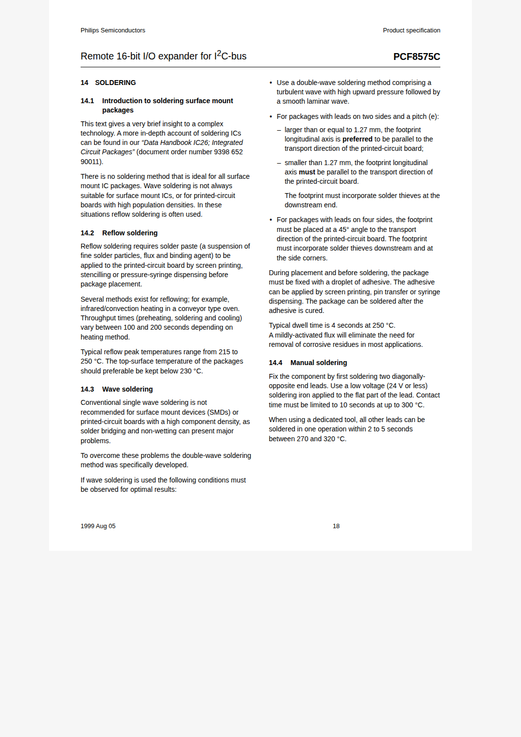Philips Semiconductors Product specification
Remote 16-bit I/O expander for I2C-bus
PCF8575C
14 SOLDERING
14.1 Introduction to soldering surface mount packages
This text gives a very brief insight to a complex technology. A more in-depth account of soldering ICs can be found in our “Data Handbook IC26; Integrated Circuit Packages” (document order number 9398 652 90011).
There is no soldering method that is ideal for all surface mount IC packages. Wave soldering is not always suitable for surface mount ICs, or for printed-circuit boards with high population densities. In these situations reflow soldering is often used.
14.2 Reflow soldering
Reflow soldering requires solder paste (a suspension of fine solder particles, flux and binding agent) to be applied to the printed-circuit board by screen printing, stencilling or pressure-syringe dispensing before package placement.
Several methods exist for reflowing; for example, infrared/convection heating in a conveyor type oven. Throughput times (preheating, soldering and cooling) vary between 100 and 200 seconds depending on heating method.
Typical reflow peak temperatures range from 215 to 250 °C. The top-surface temperature of the packages should preferable be kept below 230 °C.
14.3 Wave soldering
Conventional single wave soldering is not recommended for surface mount devices (SMDs) or printed-circuit boards with a high component density, as solder bridging and non-wetting can present major problems.
To overcome these problems the double-wave soldering method was specifically developed.
If wave soldering is used the following conditions must be observed for optimal results:
Use a double-wave soldering method comprising a turbulent wave with high upward pressure followed by a smooth laminar wave.
For packages with leads on two sides and a pitch (e):
larger than or equal to 1.27 mm, the footprint longitudinal axis is preferred to be parallel to the transport direction of the printed-circuit board;
smaller than 1.27 mm, the footprint longitudinal axis must be parallel to the transport direction of the printed-circuit board.
The footprint must incorporate solder thieves at the downstream end.
For packages with leads on four sides, the footprint must be placed at a 45° angle to the transport direction of the printed-circuit board. The footprint must incorporate solder thieves downstream and at the side corners.
During placement and before soldering, the package must be fixed with a droplet of adhesive. The adhesive can be applied by screen printing, pin transfer or syringe dispensing. The package can be soldered after the adhesive is cured.
Typical dwell time is 4 seconds at 250 °C.
A mildly-activated flux will eliminate the need for removal of corrosive residues in most applications.
14.4 Manual soldering
Fix the component by first soldering two diagonally-opposite end leads. Use a low voltage (24 V or less) soldering iron applied to the flat part of the lead. Contact time must be limited to 10 seconds at up to 300 °C.
When using a dedicated tool, all other leads can be soldered in one operation within 2 to 5 seconds between 270 and 320 °C.
1999 Aug 05 18